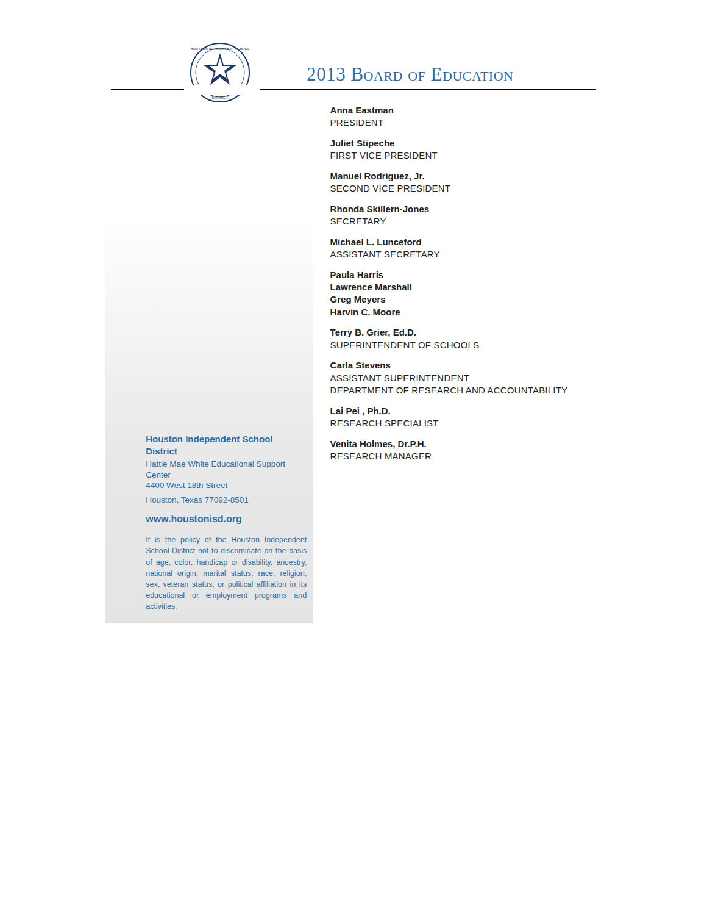HOUSTON INDEPENDENT SCHOOL DISTRICT
2013 Board of Education
Anna Eastman PRESIDENT
Juliet Stipeche FIRST VICE PRESIDENT
Manuel Rodriguez, Jr. SECOND VICE PRESIDENT
Rhonda Skillern-Jones SECRETARY
Michael L. Lunceford ASSISTANT SECRETARY
Paula Harris Lawrence Marshall Greg Meyers Harvin C. Moore
Terry B. Grier, Ed.D. SUPERINTENDENT OF SCHOOLS
Carla Stevens ASSISTANT SUPERINTENDENT DEPARTMENT OF RESEARCH AND ACCOUNTABILITY
Lai Pei , Ph.D. RESEARCH SPECIALIST
Venita Holmes, Dr.P.H. RESEARCH MANAGER
Houston Independent School District
Hattie Mae White Educational Support Center
4400 West 18th Street
Houston, Texas 77092-8501
www.houstonisd.org
It is the policy of the Houston Independent School District not to discriminate on the basis of age, color, handicap or disability, ancestry, national origin, marital status, race, religion, sex, veteran status, or political affiliation in its educational or employment programs and activities.